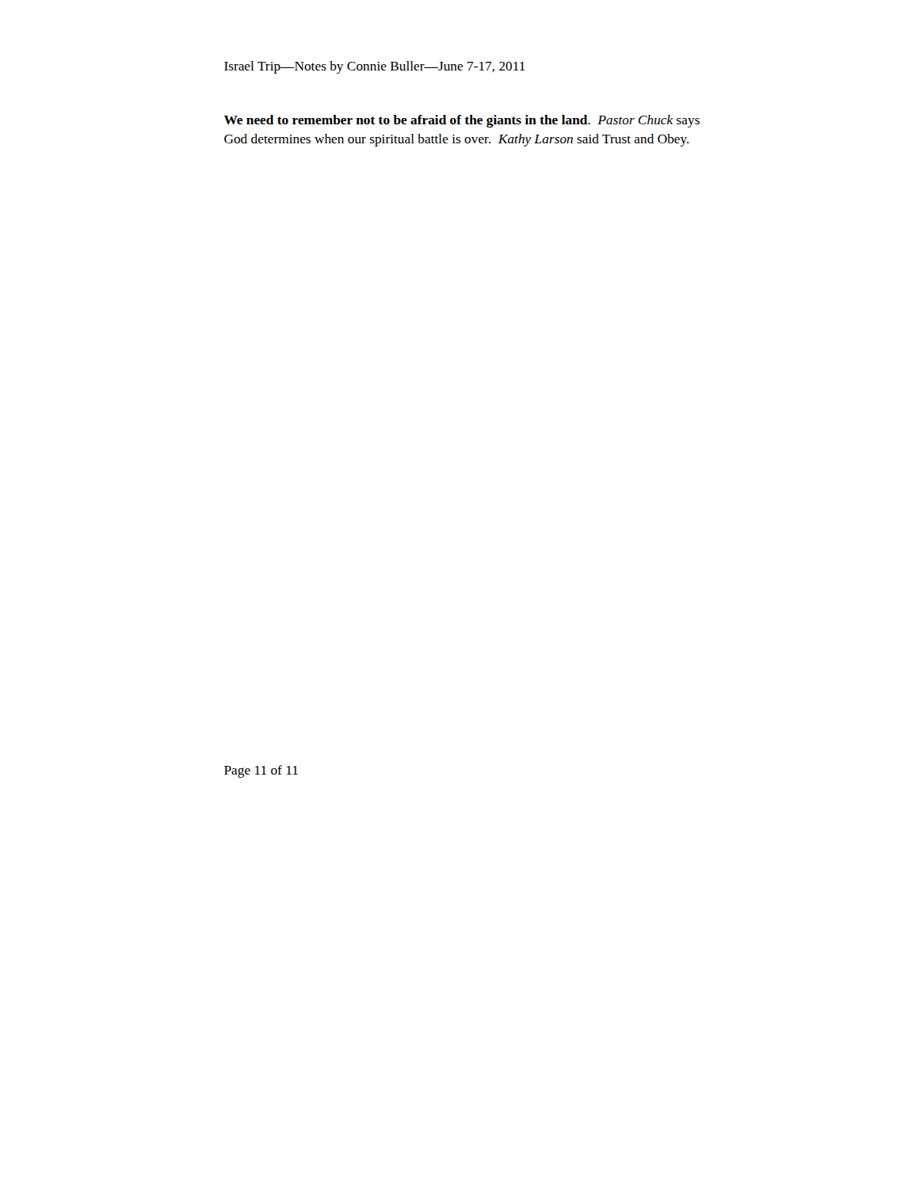Israel Trip—Notes by Connie Buller—June 7-17, 2011
We need to remember not to be afraid of the giants in the land. Pastor Chuck says God determines when our spiritual battle is over. Kathy Larson said Trust and Obey.
Page 11 of 11